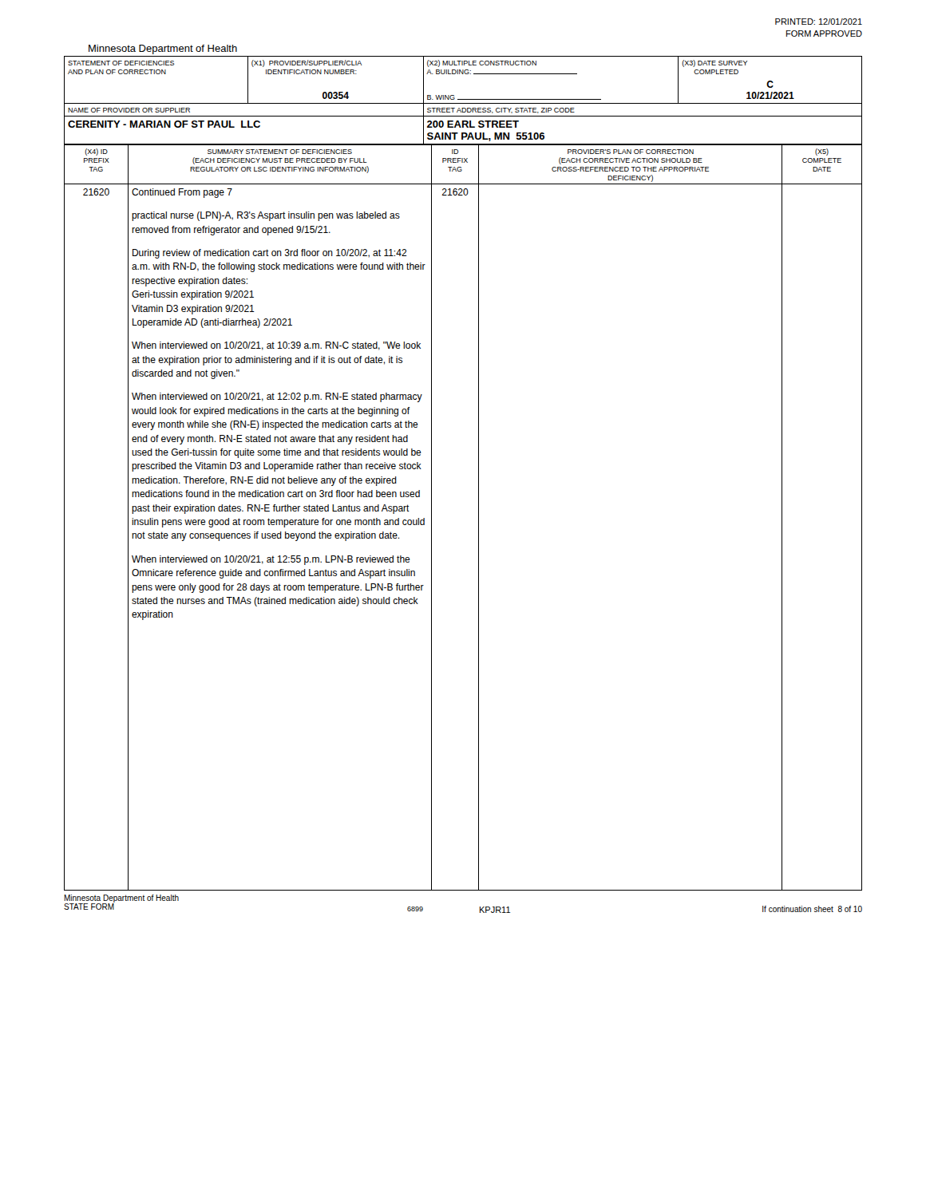PRINTED: 12/01/2021
FORM APPROVED
Minnesota Department of Health
| STATEMENT OF DEFICIENCIES AND PLAN OF CORRECTION | (X1) PROVIDER/SUPPLIER/CLIA IDENTIFICATION NUMBER: | (X2) MULTIPLE CONSTRUCTION A. BUILDING: | (X3) DATE SURVEY COMPLETED |
| 00354 | B. WING | C 10/21/2021 |
| NAME OF PROVIDER OR SUPPLIER | STREET ADDRESS, CITY, STATE, ZIP CODE |
| CERENITY - MARIAN OF ST PAUL LLC | 200 EARL STREET SAINT PAUL, MN 55106 |
| (X4) ID PREFIX TAG | SUMMARY STATEMENT OF DEFICIENCIES (EACH DEFICIENCY MUST BE PRECEDED BY FULL REGULATORY OR LSC IDENTIFYING INFORMATION) | ID PREFIX TAG | PROVIDER'S PLAN OF CORRECTION (EACH CORRECTIVE ACTION SHOULD BE CROSS-REFERENCED TO THE APPROPRIATE DEFICIENCY) | (X5) COMPLETE DATE |
| 21620 | Continued From page 7 practical nurse (LPN)-A, R3's Aspart insulin pen was labeled as removed from refrigerator and opened 9/15/21. During review of medication cart on 3rd floor on 10/20/2, at 11:42 a.m. with RN-D, the following stock medications were found with their respective expiration dates: Geri-tussin expiration 9/2021 Vitamin D3 expiration 9/2021 Loperamide AD (anti-diarrhea) 2/2021 When interviewed on 10/20/21, at 10:39 a.m. RN-C stated, "We look at the expiration prior to administering and if it is out of date, it is discarded and not given." When interviewed on 10/20/21, at 12:02 p.m. RN-E stated pharmacy would look for expired medications in the carts at the beginning of every month while she (RN-E) inspected the medication carts at the end of every month. RN-E stated not aware that any resident had used the Geri-tussin for quite some time and that residents would be prescribed the Vitamin D3 and Loperamide rather than receive stock medication. Therefore, RN-E did not believe any of the expired medications found in the medication cart on 3rd floor had been used past their expiration dates. RN-E further stated Lantus and Aspart insulin pens were good at room temperature for one month and could not state any consequences if used beyond the expiration date. When interviewed on 10/20/21, at 12:55 p.m. LPN-B reviewed the Omnicare reference guide and confirmed Lantus and Aspart insulin pens were only good for 28 days at room temperature. LPN-B further stated the nurses and TMAs (trained medication aide) should check expiration | 21620 | | |
Minnesota Department of Health
STATE FORM
6899
KPJR11
If continuation sheet 8 of 10